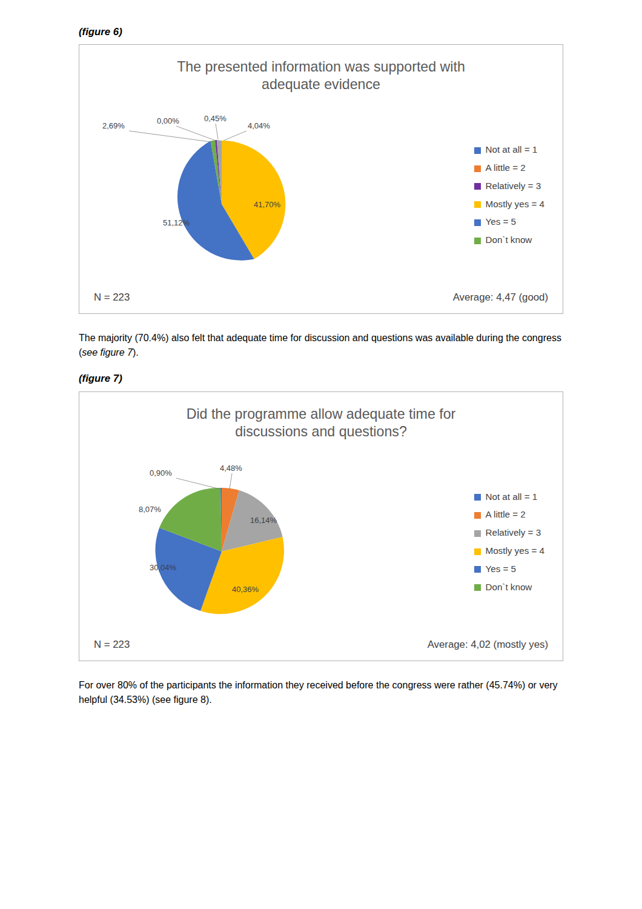(figure 6)
The presented information was supported with
adequate evidence
2,69% 0,00% 0,45% 4,04% 41,70% 51,12%
Not at all = 1
A little = 2
Relatively = 3
Mostly yes = 4
Yes = 5
Don`t know
N = 223 Average: 4,47 (good)
The majority (70.4%) also felt that adequate time for discussion and questions was available during the congress (see figure 7).
(figure 7)
Did the programme allow adequate time for
discussions and questions?
0,90% 4,48% 8,07% 16,14% 40,36% 30,04%
Not at all = 1
A little = 2
Relatively = 3
Mostly yes = 4
Yes = 5
Don`t know
N = 223 Average: 4,02 (mostly yes)
For over 80% of the participants the information they received before the congress were rather (45.74%) or very helpful (34.53%) (see figure 8).